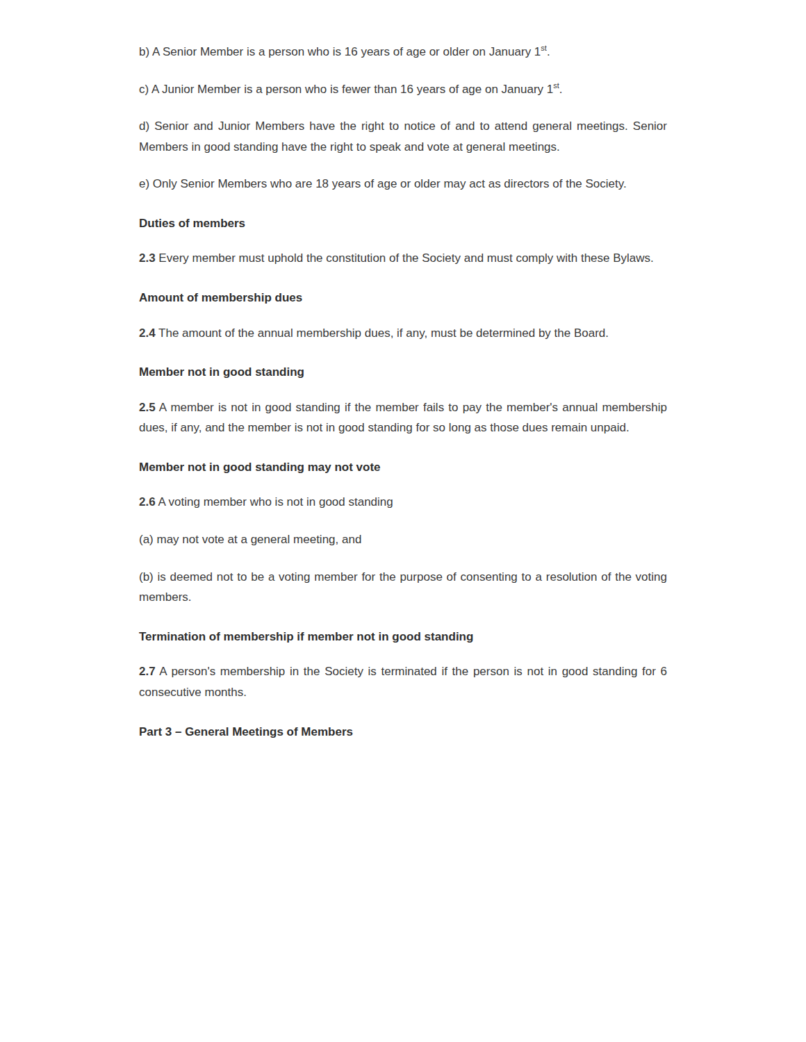b) A Senior Member is a person who is 16 years of age or older on January 1st.
c) A Junior Member is a person who is fewer than 16 years of age on January 1st.
d) Senior and Junior Members have the right to notice of and to attend general meetings. Senior Members in good standing have the right to speak and vote at general meetings.
e) Only Senior Members who are 18 years of age or older may act as directors of the Society.
Duties of members
2.3 Every member must uphold the constitution of the Society and must comply with these Bylaws.
Amount of membership dues
2.4 The amount of the annual membership dues, if any, must be determined by the Board.
Member not in good standing
2.5 A member is not in good standing if the member fails to pay the member's annual membership dues, if any, and the member is not in good standing for so long as those dues remain unpaid.
Member not in good standing may not vote
2.6 A voting member who is not in good standing
(a) may not vote at a general meeting, and
(b) is deemed not to be a voting member for the purpose of consenting to a resolution of the voting members.
Termination of membership if member not in good standing
2.7 A person's membership in the Society is terminated if the person is not in good standing for 6 consecutive months.
Part 3 – General Meetings of Members